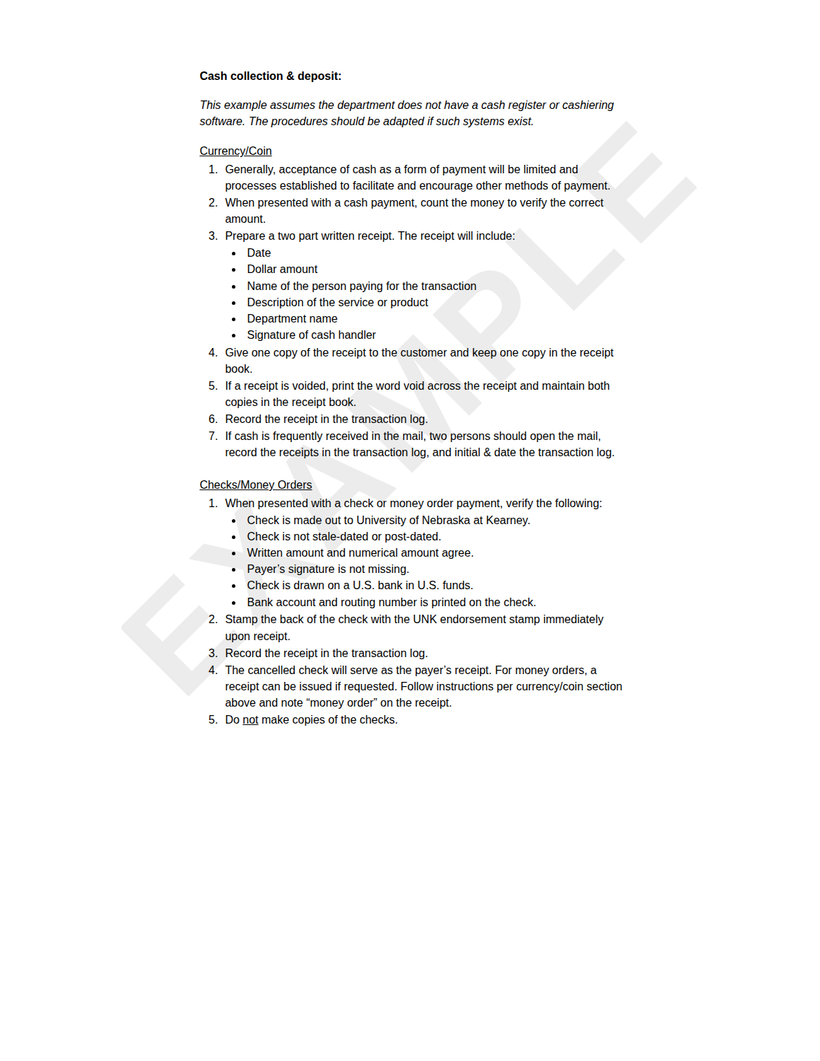EXAMPLE
Cash collection & deposit:
This example assumes the department does not have a cash register or cashiering software. The procedures should be adapted if such systems exist.
Currency/Coin
Generally, acceptance of cash as a form of payment will be limited and processes established to facilitate and encourage other methods of payment.
When presented with a cash payment, count the money to verify the correct amount.
Prepare a two part written receipt. The receipt will include:
Date
Dollar amount
Name of the person paying for the transaction
Description of the service or product
Department name
Signature of cash handler
Give one copy of the receipt to the customer and keep one copy in the receipt book.
If a receipt is voided, print the word void across the receipt and maintain both copies in the receipt book.
Record the receipt in the transaction log.
If cash is frequently received in the mail, two persons should open the mail, record the receipts in the transaction log, and initial & date the transaction log.
Checks/Money Orders
When presented with a check or money order payment, verify the following:
Check is made out to University of Nebraska at Kearney.
Check is not stale-dated or post-dated.
Written amount and numerical amount agree.
Payer’s signature is not missing.
Check is drawn on a U.S. bank in U.S. funds.
Bank account and routing number is printed on the check.
Stamp the back of the check with the UNK endorsement stamp immediately upon receipt.
Record the receipt in the transaction log.
The cancelled check will serve as the payer’s receipt. For money orders, a receipt can be issued if requested. Follow instructions per currency/coin section above and note “money order” on the receipt.
Do not make copies of the checks.